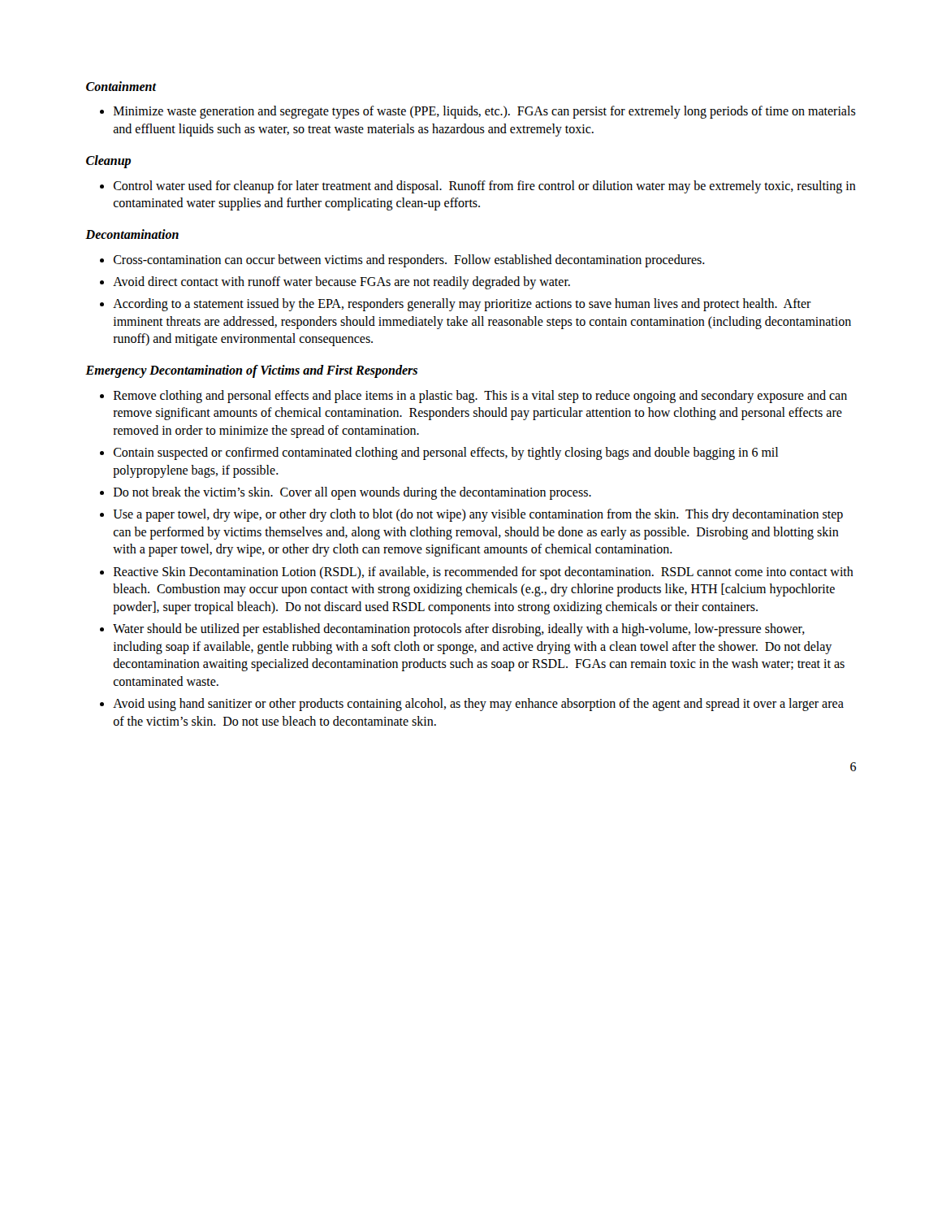Containment
Minimize waste generation and segregate types of waste (PPE, liquids, etc.). FGAs can persist for extremely long periods of time on materials and effluent liquids such as water, so treat waste materials as hazardous and extremely toxic.
Cleanup
Control water used for cleanup for later treatment and disposal. Runoff from fire control or dilution water may be extremely toxic, resulting in contaminated water supplies and further complicating clean-up efforts.
Decontamination
Cross-contamination can occur between victims and responders. Follow established decontamination procedures.
Avoid direct contact with runoff water because FGAs are not readily degraded by water.
According to a statement issued by the EPA, responders generally may prioritize actions to save human lives and protect health. After imminent threats are addressed, responders should immediately take all reasonable steps to contain contamination (including decontamination runoff) and mitigate environmental consequences.
Emergency Decontamination of Victims and First Responders
Remove clothing and personal effects and place items in a plastic bag. This is a vital step to reduce ongoing and secondary exposure and can remove significant amounts of chemical contamination. Responders should pay particular attention to how clothing and personal effects are removed in order to minimize the spread of contamination.
Contain suspected or confirmed contaminated clothing and personal effects, by tightly closing bags and double bagging in 6 mil polypropylene bags, if possible.
Do not break the victim’s skin. Cover all open wounds during the decontamination process.
Use a paper towel, dry wipe, or other dry cloth to blot (do not wipe) any visible contamination from the skin. This dry decontamination step can be performed by victims themselves and, along with clothing removal, should be done as early as possible. Disrobing and blotting skin with a paper towel, dry wipe, or other dry cloth can remove significant amounts of chemical contamination.
Reactive Skin Decontamination Lotion (RSDL), if available, is recommended for spot decontamination. RSDL cannot come into contact with bleach. Combustion may occur upon contact with strong oxidizing chemicals (e.g., dry chlorine products like, HTH [calcium hypochlorite powder], super tropical bleach). Do not discard used RSDL components into strong oxidizing chemicals or their containers.
Water should be utilized per established decontamination protocols after disrobing, ideally with a high-volume, low-pressure shower, including soap if available, gentle rubbing with a soft cloth or sponge, and active drying with a clean towel after the shower. Do not delay decontamination awaiting specialized decontamination products such as soap or RSDL. FGAs can remain toxic in the wash water; treat it as contaminated waste.
Avoid using hand sanitizer or other products containing alcohol, as they may enhance absorption of the agent and spread it over a larger area of the victim’s skin. Do not use bleach to decontaminate skin.
6